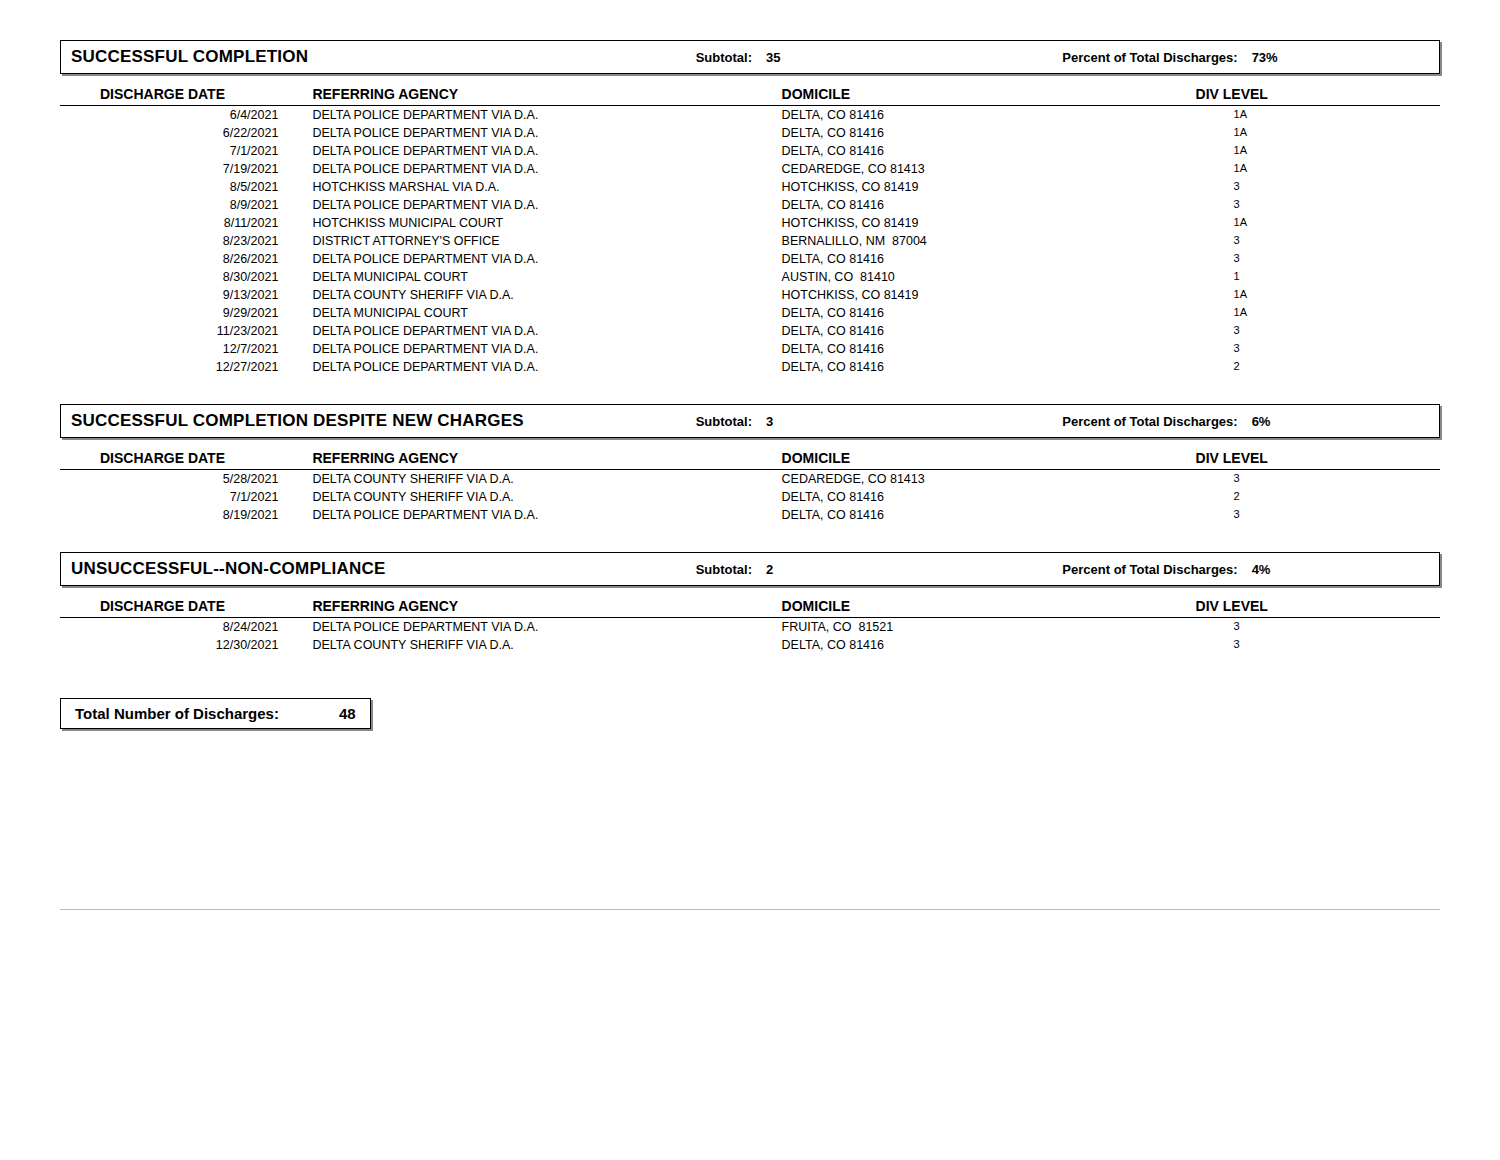SUCCESSFUL COMPLETION Subtotal: 35 Percent of Total Discharges: 73%
| DISCHARGE DATE | REFERRING AGENCY | DOMICILE | DIV LEVEL |
| --- | --- | --- | --- |
| 6/4/2021 | DELTA POLICE DEPARTMENT VIA D.A. | DELTA, CO 81416 | 1A |
| 6/22/2021 | DELTA POLICE DEPARTMENT VIA D.A. | DELTA, CO 81416 | 1A |
| 7/1/2021 | DELTA POLICE DEPARTMENT VIA D.A. | DELTA, CO 81416 | 1A |
| 7/19/2021 | DELTA POLICE DEPARTMENT VIA D.A. | CEDAREDGE, CO 81413 | 1A |
| 8/5/2021 | HOTCHKISS MARSHAL VIA D.A. | HOTCHKISS, CO 81419 | 3 |
| 8/9/2021 | DELTA POLICE DEPARTMENT VIA D.A. | DELTA, CO 81416 | 3 |
| 8/11/2021 | HOTCHKISS MUNICIPAL COURT | HOTCHKISS, CO 81419 | 1A |
| 8/23/2021 | DISTRICT ATTORNEY'S OFFICE | BERNALILLO, NM 87004 | 3 |
| 8/26/2021 | DELTA POLICE DEPARTMENT VIA D.A. | DELTA, CO 81416 | 3 |
| 8/30/2021 | DELTA MUNICIPAL COURT | AUSTIN, CO 81410 | 1 |
| 9/13/2021 | DELTA COUNTY SHERIFF VIA D.A. | HOTCHKISS, CO 81419 | 1A |
| 9/29/2021 | DELTA MUNICIPAL COURT | DELTA, CO 81416 | 1A |
| 11/23/2021 | DELTA POLICE DEPARTMENT VIA D.A. | DELTA, CO 81416 | 3 |
| 12/7/2021 | DELTA POLICE DEPARTMENT VIA D.A. | DELTA, CO 81416 | 3 |
| 12/27/2021 | DELTA POLICE DEPARTMENT VIA D.A. | DELTA, CO 81416 | 2 |
SUCCESSFUL COMPLETION DESPITE NEW CHARGES Subtotal: 3 Percent of Total Discharges: 6%
| DISCHARGE DATE | REFERRING AGENCY | DOMICILE | DIV LEVEL |
| --- | --- | --- | --- |
| 5/28/2021 | DELTA COUNTY SHERIFF VIA D.A. | CEDAREDGE, CO 81413 | 3 |
| 7/1/2021 | DELTA COUNTY SHERIFF VIA D.A. | DELTA, CO 81416 | 2 |
| 8/19/2021 | DELTA POLICE DEPARTMENT VIA D.A. | DELTA, CO 81416 | 3 |
UNSUCCESSFUL--NON-COMPLIANCE Subtotal: 2 Percent of Total Discharges: 4%
| DISCHARGE DATE | REFERRING AGENCY | DOMICILE | DIV LEVEL |
| --- | --- | --- | --- |
| 8/24/2021 | DELTA POLICE DEPARTMENT VIA D.A. | FRUITA, CO 81521 | 3 |
| 12/30/2021 | DELTA COUNTY SHERIFF VIA D.A. | DELTA, CO 81416 | 3 |
Total Number of Discharges:48